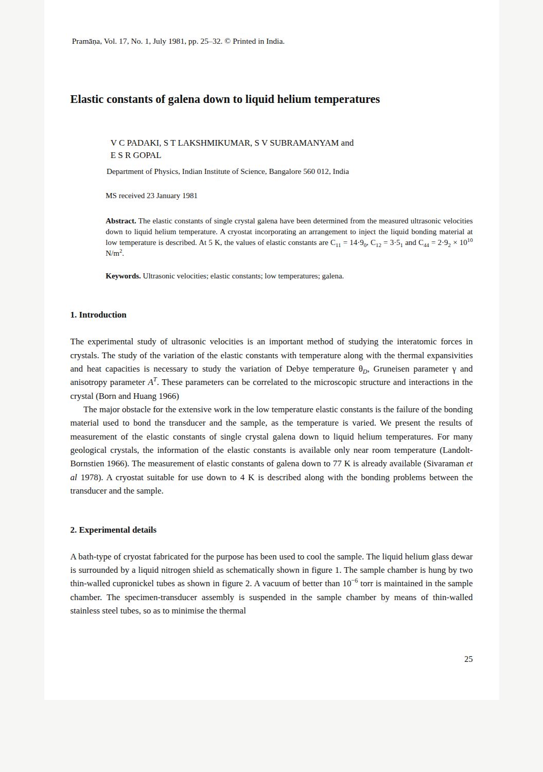Pramāṇa, Vol. 17, No. 1, July 1981, pp. 25–32. © Printed in India.
Elastic constants of galena down to liquid helium temperatures
V C PADAKI, S T LAKSHMIKUMAR, S V SUBRAMANYAM and
E S R GOPAL
Department of Physics, Indian Institute of Science, Bangalore 560 012, India
MS received 23 January 1981
Abstract. The elastic constants of single crystal galena have been determined from the measured ultrasonic velocities down to liquid helium temperature. A cryostat incorporating an arrangement to inject the liquid bonding material at low temperature is described. At 5 K, the values of elastic constants are C11 = 14·90, C12 = 3·51 and C44 = 2·92 × 1010 N/m2.
Keywords. Ultrasonic velocities; elastic constants; low temperatures; galena.
1. Introduction
The experimental study of ultrasonic velocities is an important method of studying the interatomic forces in crystals. The study of the variation of the elastic constants with temperature along with the thermal expansivities and heat capacities is necessary to study the variation of Debye temperature θD, Gruneisen parameter γ and anisotropy parameter AT. These parameters can be correlated to the microscopic structure and interactions in the crystal (Born and Huang 1966)
The major obstacle for the extensive work in the low temperature elastic constants is the failure of the bonding material used to bond the transducer and the sample, as the temperature is varied. We present the results of measurement of the elastic constants of single crystal galena down to liquid helium temperatures. For many geological crystals, the information of the elastic constants is available only near room temperature (Landolt-Bornstien 1966). The measurement of elastic constants of galena down to 77 K is already available (Sivaraman et al 1978). A cryostat suitable for use down to 4 K is described along with the bonding problems between the transducer and the sample.
2. Experimental details
A bath-type of cryostat fabricated for the purpose has been used to cool the sample. The liquid helium glass dewar is surrounded by a liquid nitrogen shield as schematically shown in figure 1. The sample chamber is hung by two thin-walled cupronickel tubes as shown in figure 2. A vacuum of better than 10−6 torr is maintained in the sample chamber. The specimen-transducer assembly is suspended in the sample chamber by means of thin-walled stainless steel tubes, so as to minimise the thermal
25